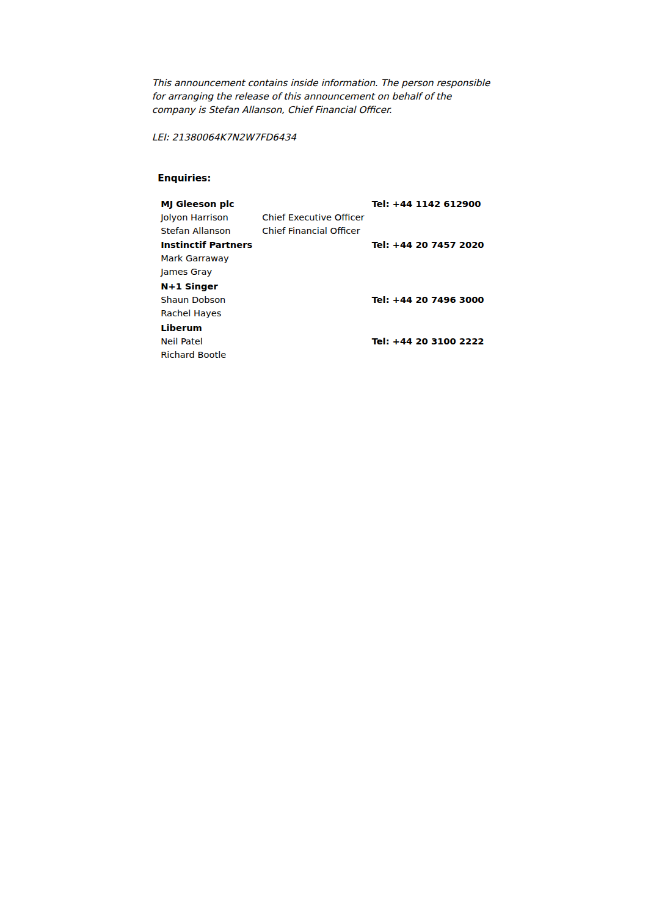This announcement contains inside information. The person responsible for arranging the release of this announcement on behalf of the company is Stefan Allanson, Chief Financial Officer.
LEI: 21380064K7N2W7FD6434
Enquiries:
| MJ Gleeson plc | | Tel: +44 1142 612900 |
| Jolyon Harrison | Chief Executive Officer | |
| Stefan Allanson | Chief Financial Officer | |
| Instinctif Partners | | Tel: +44 20 7457 2020 |
| Mark Garraway | | |
| James Gray | | |
| N+1 Singer | | |
| Shaun Dobson | | Tel: +44 20 7496 3000 |
| Rachel Hayes | | |
| Liberum | | |
| Neil Patel | | Tel: +44 20 3100 2222 |
| Richard Bootle | | |